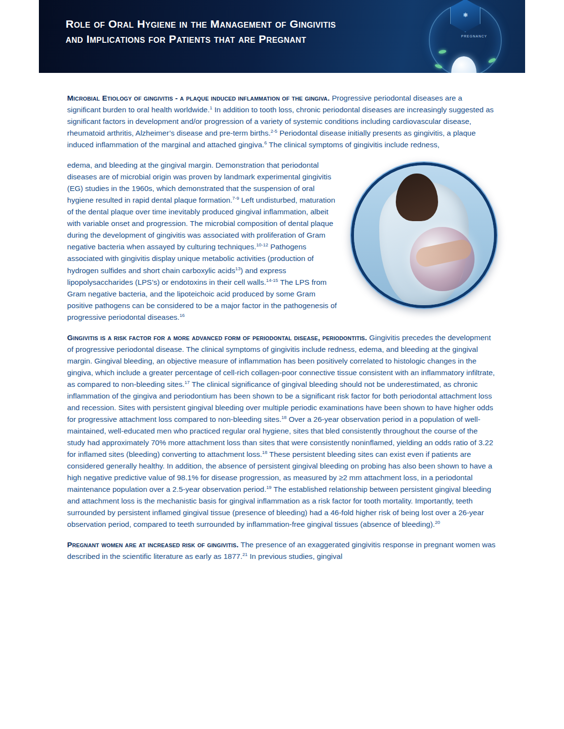Role of Oral Hygiene in the Management of Gingivitis
and Implications for Patients that are Pregnant
⚛
Pregnancy
Microbial Etiology of gingivitis - a plaque induced inflammation of the gingiva. Progressive periodontal diseases are a significant burden to oral health worldwide.1 In addition to tooth loss, chronic periodontal diseases are increasingly suggested as significant factors in development and/or progression of a variety of systemic conditions including cardiovascular disease, rheumatoid arthritis, Alzheimer’s disease and pre-term births.2-5 Periodontal disease initially presents as gingivitis, a plaque induced inflammation of the marginal and attached gingiva.6 The clinical symptoms of gingivitis include redness,
edema, and bleeding at the gingival margin. Demonstration that periodontal diseases are of microbial origin was proven by landmark experimental gingivitis (EG) studies in the 1960s, which demonstrated that the suspension of oral hygiene resulted in rapid dental plaque formation.7-9 Left undisturbed, maturation of the dental plaque over time inevitably produced gingival inflammation, albeit with variable onset and progression. The microbial composition of dental plaque during the development of gingivitis was associated with proliferation of Gram negative bacteria when assayed by culturing techniques.10-12 Pathogens associated with gingivitis display unique metabolic activities (production of hydrogen sulfides and short chain carboxylic acids13) and express lipopolysaccharides (LPS’s) or endotoxins in their cell walls.14-15 The LPS from Gram negative bacteria, and the lipoteichoic acid produced by some Gram positive pathogens can be considered to be a major factor in the pathogenesis of progressive periodontal diseases.16
Gingivitis is a risk factor for a more advanced form of periodontal disease, periodontitis. Gingivitis precedes the development of progressive periodontal disease. The clinical symptoms of gingivitis include redness, edema, and bleeding at the gingival margin. Gingival bleeding, an objective measure of inflammation has been positively correlated to histologic changes in the gingiva, which include a greater percentage of cell-rich collagen-poor connective tissue consistent with an inflammatory infiltrate, as compared to non-bleeding sites.17 The clinical significance of gingival bleeding should not be underestimated, as chronic inflammation of the gingiva and periodontium has been shown to be a significant risk factor for both periodontal attachment loss and recession. Sites with persistent gingival bleeding over multiple periodic examinations have been shown to have higher odds for progressive attachment loss compared to non-bleeding sites.18 Over a 26-year observation period in a population of well-maintained, well-educated men who practiced regular oral hygiene, sites that bled consistently throughout the course of the study had approximately 70% more attachment loss than sites that were consistently noninflamed, yielding an odds ratio of 3.22 for inflamed sites (bleeding) converting to attachment loss.18 These persistent bleeding sites can exist even if patients are considered generally healthy. In addition, the absence of persistent gingival bleeding on probing has also been shown to have a high negative predictive value of 98.1% for disease progression, as measured by ≥2 mm attachment loss, in a periodontal maintenance population over a 2.5-year observation period.19 The established relationship between persistent gingival bleeding and attachment loss is the mechanistic basis for gingival inflammation as a risk factor for tooth mortality. Importantly, teeth surrounded by persistent inflamed gingival tissue (presence of bleeding) had a 46-fold higher risk of being lost over a 26-year observation period, compared to teeth surrounded by inflammation-free gingival tissues (absence of bleeding).20
Pregnant women are at increased risk of gingivitis. The presence of an exaggerated gingivitis response in pregnant women was described in the scientific literature as early as 1877.21 In previous studies, gingival